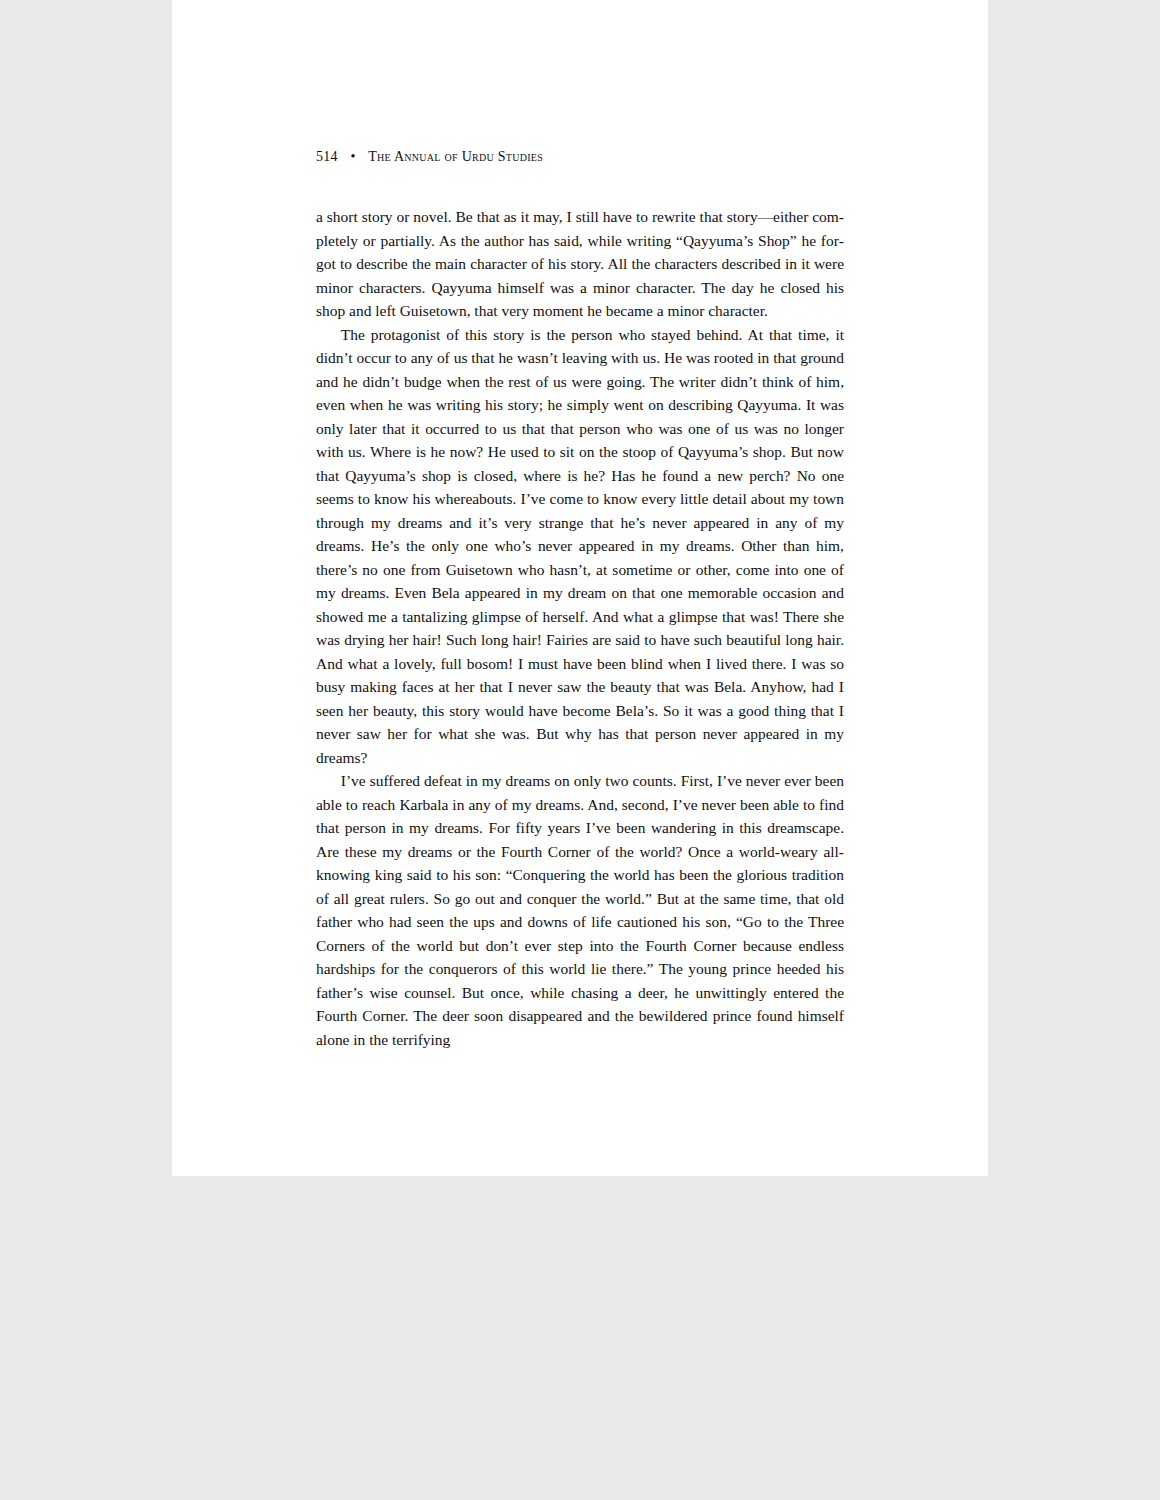514•The Annual of Urdu Studies
a short story or novel. Be that as it may, I still have to rewrite that story—either completely or partially. As the author has said, while writing “Qayyuma’s Shop” he forgot to describe the main character of his story. All the characters described in it were minor characters. Qayyuma himself was a minor character. The day he closed his shop and left Guisetown, that very moment he became a minor character.
The protagonist of this story is the person who stayed behind. At that time, it didn’t occur to any of us that he wasn’t leaving with us. He was rooted in that ground and he didn’t budge when the rest of us were going. The writer didn’t think of him, even when he was writing his story; he simply went on describing Qayyuma. It was only later that it occurred to us that that person who was one of us was no longer with us. Where is he now? He used to sit on the stoop of Qayyuma’s shop. But now that Qayyuma’s shop is closed, where is he? Has he found a new perch? No one seems to know his whereabouts. I’ve come to know every little detail about my town through my dreams and it’s very strange that he’s never appeared in any of my dreams. He’s the only one who’s never appeared in my dreams. Other than him, there’s no one from Guisetown who hasn’t, at sometime or other, come into one of my dreams. Even Bela appeared in my dream on that one memorable occasion and showed me a tantalizing glimpse of herself. And what a glimpse that was! There she was drying her hair! Such long hair! Fairies are said to have such beautiful long hair. And what a lovely, full bosom! I must have been blind when I lived there. I was so busy making faces at her that I never saw the beauty that was Bela. Anyhow, had I seen her beauty, this story would have become Bela’s. So it was a good thing that I never saw her for what she was. But why has that person never appeared in my dreams?
I’ve suffered defeat in my dreams on only two counts. First, I’ve never ever been able to reach Karbala in any of my dreams. And, second, I’ve never been able to find that person in my dreams. For fifty years I’ve been wandering in this dreamscape. Are these my dreams or the Fourth Corner of the world? Once a world-weary all-knowing king said to his son: “Conquering the world has been the glorious tradition of all great rulers. So go out and conquer the world.” But at the same time, that old father who had seen the ups and downs of life cautioned his son, “Go to the Three Corners of the world but don’t ever step into the Fourth Corner because endless hardships for the conquerors of this world lie there.” The young prince heeded his father’s wise counsel. But once, while chasing a deer, he unwittingly entered the Fourth Corner. The deer soon disappeared and the bewildered prince found himself alone in the terrifying